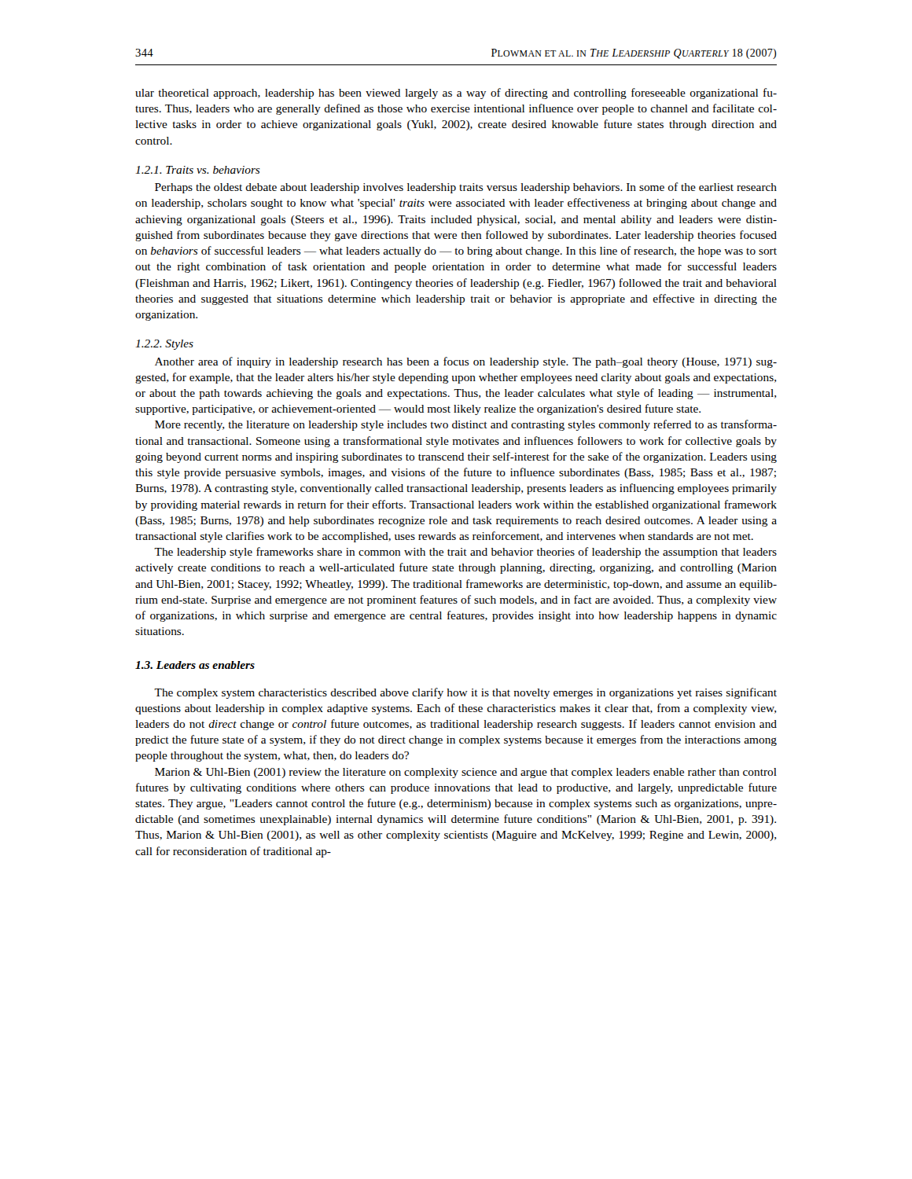344 PLOWMAN ET AL. IN THE LEADERSHIP QUARTERLY 18 (2007)
ular theoretical approach, leadership has been viewed largely as a way of directing and controlling foreseeable organizational futures. Thus, leaders who are generally defined as those who exercise intentional influence over people to channel and facilitate collective tasks in order to achieve organizational goals (Yukl, 2002), create desired knowable future states through direction and control.
1.2.1. Traits vs. behaviors
Perhaps the oldest debate about leadership involves leadership traits versus leadership behaviors. In some of the earliest research on leadership, scholars sought to know what 'special' traits were associated with leader effectiveness at bringing about change and achieving organizational goals (Steers et al., 1996). Traits included physical, social, and mental ability and leaders were distinguished from subordinates because they gave directions that were then followed by subordinates. Later leadership theories focused on behaviors of successful leaders — what leaders actually do — to bring about change. In this line of research, the hope was to sort out the right combination of task orientation and people orientation in order to determine what made for successful leaders (Fleishman and Harris, 1962; Likert, 1961). Contingency theories of leadership (e.g. Fiedler, 1967) followed the trait and behavioral theories and suggested that situations determine which leadership trait or behavior is appropriate and effective in directing the organization.
1.2.2. Styles
Another area of inquiry in leadership research has been a focus on leadership style. The path–goal theory (House, 1971) suggested, for example, that the leader alters his/her style depending upon whether employees need clarity about goals and expectations, or about the path towards achieving the goals and expectations. Thus, the leader calculates what style of leading — instrumental, supportive, participative, or achievement-oriented — would most likely realize the organization's desired future state.
More recently, the literature on leadership style includes two distinct and contrasting styles commonly referred to as transformational and transactional. Someone using a transformational style motivates and influences followers to work for collective goals by going beyond current norms and inspiring subordinates to transcend their self-interest for the sake of the organization. Leaders using this style provide persuasive symbols, images, and visions of the future to influence subordinates (Bass, 1985; Bass et al., 1987; Burns, 1978). A contrasting style, conventionally called transactional leadership, presents leaders as influencing employees primarily by providing material rewards in return for their efforts. Transactional leaders work within the established organizational framework (Bass, 1985; Burns, 1978) and help subordinates recognize role and task requirements to reach desired outcomes. A leader using a transactional style clarifies work to be accomplished, uses rewards as reinforcement, and intervenes when standards are not met.
The leadership style frameworks share in common with the trait and behavior theories of leadership the assumption that leaders actively create conditions to reach a well-articulated future state through planning, directing, organizing, and controlling (Marion and Uhl-Bien, 2001; Stacey, 1992; Wheatley, 1999). The traditional frameworks are deterministic, top-down, and assume an equilibrium end-state. Surprise and emergence are not prominent features of such models, and in fact are avoided. Thus, a complexity view of organizations, in which surprise and emergence are central features, provides insight into how leadership happens in dynamic situations.
1.3. Leaders as enablers
The complex system characteristics described above clarify how it is that novelty emerges in organizations yet raises significant questions about leadership in complex adaptive systems. Each of these characteristics makes it clear that, from a complexity view, leaders do not direct change or control future outcomes, as traditional leadership research suggests. If leaders cannot envision and predict the future state of a system, if they do not direct change in complex systems because it emerges from the interactions among people throughout the system, what, then, do leaders do?
Marion & Uhl-Bien (2001) review the literature on complexity science and argue that complex leaders enable rather than control futures by cultivating conditions where others can produce innovations that lead to productive, and largely, unpredictable future states. They argue, "Leaders cannot control the future (e.g., determinism) because in complex systems such as organizations, unpredictable (and sometimes unexplainable) internal dynamics will determine future conditions" (Marion & Uhl-Bien, 2001, p. 391). Thus, Marion & Uhl-Bien (2001), as well as other complexity scientists (Maguire and McKelvey, 1999; Regine and Lewin, 2000), call for reconsideration of traditional ap-